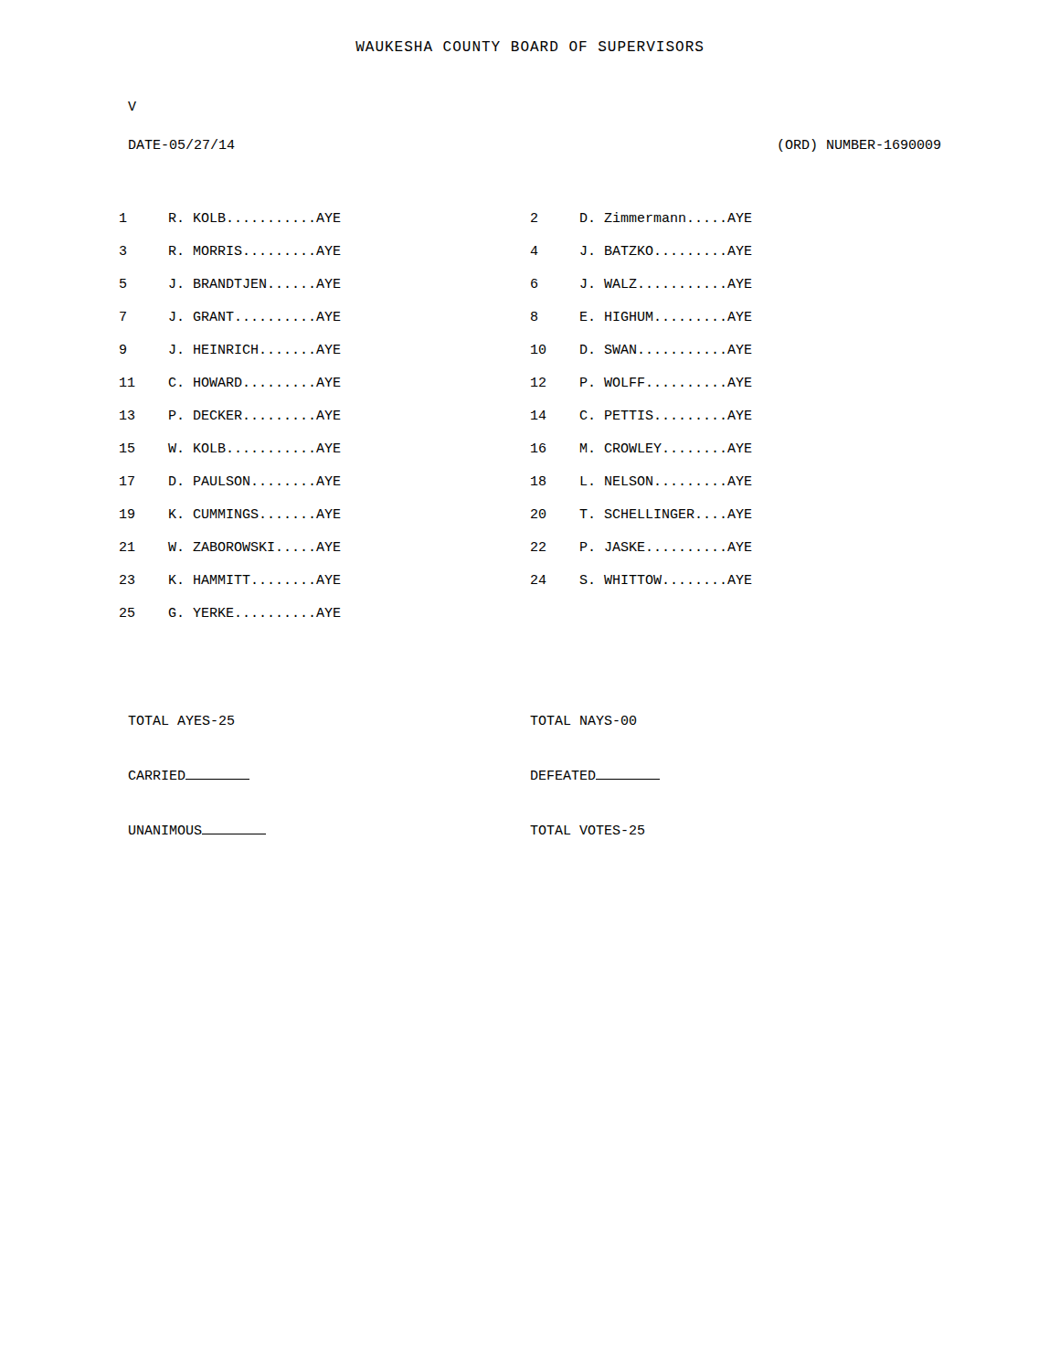WAUKESHA COUNTY BOARD OF SUPERVISORS
V
DATE-05/27/14 (ORD) NUMBER-1690009
| 1 | R. KOLB...........AYE | 2 | D. Zimmermann.....AYE |
| 3 | R. MORRIS.........AYE | 4 | J. BATZKO.........AYE |
| 5 | J. BRANDTJEN......AYE | 6 | J. WALZ...........AYE |
| 7 | J. GRANT..........AYE | 8 | E. HIGHUM.........AYE |
| 9 | J. HEINRICH.......AYE | 10 | D. SWAN...........AYE |
| 11 | C. HOWARD.........AYE | 12 | P. WOLFF..........AYE |
| 13 | P. DECKER.........AYE | 14 | C. PETTIS.........AYE |
| 15 | W. KOLB...........AYE | 16 | M. CROWLEY........AYE |
| 17 | D. PAULSON........AYE | 18 | L. NELSON.........AYE |
| 19 | K. CUMMINGS.......AYE | 20 | T. SCHELLINGER....AYE |
| 21 | W. ZABOROWSKI.....AYE | 22 | P. JASKE..........AYE |
| 23 | K. HAMMITT........AYE | 24 | S. WHITTOW........AYE |
| 25 | G. YERKE..........AYE | | |
| TOTAL AYES-25 | TOTAL NAYS-00 |
| CARRIED | DEFEATED |
| UNANIMOUS | TOTAL VOTES-25 |